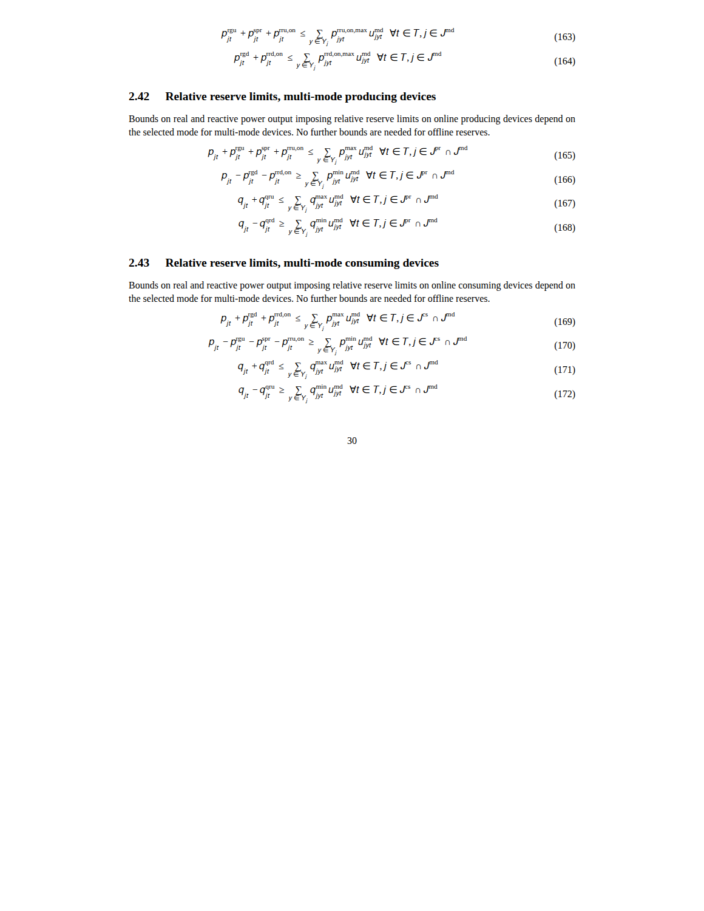pjtrgu + pjtspr + pjtrru,on ≤ ∑ y∈Yj pjytrru,on,max ujytmd ∀t∈T, j∈Jmd
(163)
pjtrgd + pjtrrd,on ≤ ∑ y∈Yj pjytrrd,on,max ujytmd ∀t∈T, j∈Jmd
(164)
2.42 Relative reserve limits, multi-mode producing devices
Bounds on real and reactive power output imposing relative reserve limits on online producing devices depend on the selected mode for multi-mode devices. No further bounds are needed for offline reserves.
pjt + pjtrgu + pjtspr + pjtrru,on ≤ ∑ y∈Yj pjytmax ujytmd ∀t∈T, j∈Jpr ∩Jmd
(165)
pjt − pjtrgd − pjtrrd,on ≥ ∑ y∈Yj pjytmin ujytmd ∀t∈T, j∈Jpr ∩Jmd
(166)
qjt + qjtqru ≤ ∑ y∈Yj qjytmax ujytmd ∀t∈T, j∈Jpr ∩Jmd
(167)
qjt − qjtqrd ≥ ∑ y∈Yj qjytmin ujytmd ∀t∈T, j∈Jpr ∩Jmd
(168)
2.43 Relative reserve limits, multi-mode consuming devices
Bounds on real and reactive power output imposing relative reserve limits on online consuming devices depend on the selected mode for multi-mode devices. No further bounds are needed for offline reserves.
pjt + pjtrgd + pjtrrd,on ≤ ∑ y∈Yj pjytmax ujytmd ∀t∈T, j∈Jcs ∩Jmd
(169)
pjt − pjtrgu − pjtspr − pjtrru,on ≥ ∑ y∈Yj pjytmin ujytmd ∀t∈T, j∈Jcs ∩Jmd
(170)
qjt + qjtqrd ≤ ∑ y∈Yj qjytmax ujytmd ∀t∈T, j∈Jcs ∩Jmd
(171)
qjt − qjtqru ≥ ∑ y∈Yj qjytmin ujytmd ∀t∈T, j∈Jcs ∩Jmd
(172)
30